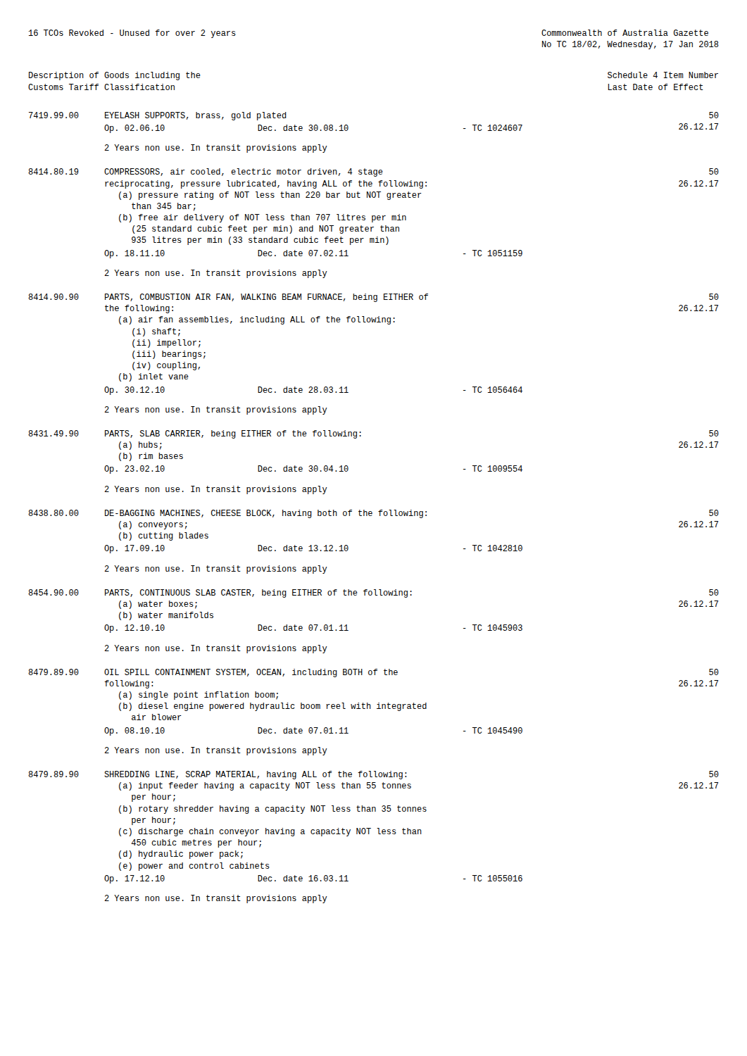16 TCOs Revoked - Unused for over 2 years
Commonwealth of Australia Gazette
No TC 18/02, Wednesday, 17 Jan 2018
Description of Goods including the
Customs Tariff Classification
Schedule 4 Item Number
Last Date of Effect
| 7419.99.00 | EYELASH SUPPORTS, brass, gold plated Op. 02.06.10 Dec. date 30.08.10 - TC 1024607 2 Years non use. In transit provisions apply | 50 26.12.17 |
| 8414.80.19 | COMPRESSORS, air cooled, electric motor driven, 4 stage reciprocating, pressure lubricated, having ALL of the following: (a) pressure rating of NOT less than 220 bar but NOT greater than 345 bar; (b) free air delivery of NOT less than 707 litres per min (25 standard cubic feet per min) and NOT greater than 935 litres per min (33 standard cubic feet per min) Op. 18.11.10 Dec. date 07.02.11 - TC 1051159 2 Years non use. In transit provisions apply | 50 26.12.17 |
| 8414.90.90 | PARTS, COMBUSTION AIR FAN, WALKING BEAM FURNACE, being EITHER of the following: (a) air fan assemblies, including ALL of the following: (i) shaft; (ii) impellor; (iii) bearings; (iv) coupling, (b) inlet vane Op. 30.12.10 Dec. date 28.03.11 - TC 1056464 2 Years non use. In transit provisions apply | 50 26.12.17 |
| 8431.49.90 | PARTS, SLAB CARRIER, being EITHER of the following: (a) hubs; (b) rim bases Op. 23.02.10 Dec. date 30.04.10 - TC 1009554 2 Years non use. In transit provisions apply | 50 26.12.17 |
| 8438.80.00 | DE-BAGGING MACHINES, CHEESE BLOCK, having both of the following: (a) conveyors; (b) cutting blades Op. 17.09.10 Dec. date 13.12.10 - TC 1042810 2 Years non use. In transit provisions apply | 50 26.12.17 |
| 8454.90.00 | PARTS, CONTINUOUS SLAB CASTER, being EITHER of the following: (a) water boxes; (b) water manifolds Op. 12.10.10 Dec. date 07.01.11 - TC 1045903 2 Years non use. In transit provisions apply | 50 26.12.17 |
| 8479.89.90 | OIL SPILL CONTAINMENT SYSTEM, OCEAN, including BOTH of the following: (a) single point inflation boom; (b) diesel engine powered hydraulic boom reel with integrated air blower Op. 08.10.10 Dec. date 07.01.11 - TC 1045490 2 Years non use. In transit provisions apply | 50 26.12.17 |
| 8479.89.90 | SHREDDING LINE, SCRAP MATERIAL, having ALL of the following: (a) input feeder having a capacity NOT less than 55 tonnes per hour; (b) rotary shredder having a capacity NOT less than 35 tonnes per hour; (c) discharge chain conveyor having a capacity NOT less than 450 cubic metres per hour; (d) hydraulic power pack; (e) power and control cabinets Op. 17.12.10 Dec. date 16.03.11 - TC 1055016 2 Years non use. In transit provisions apply | 50 26.12.17 |